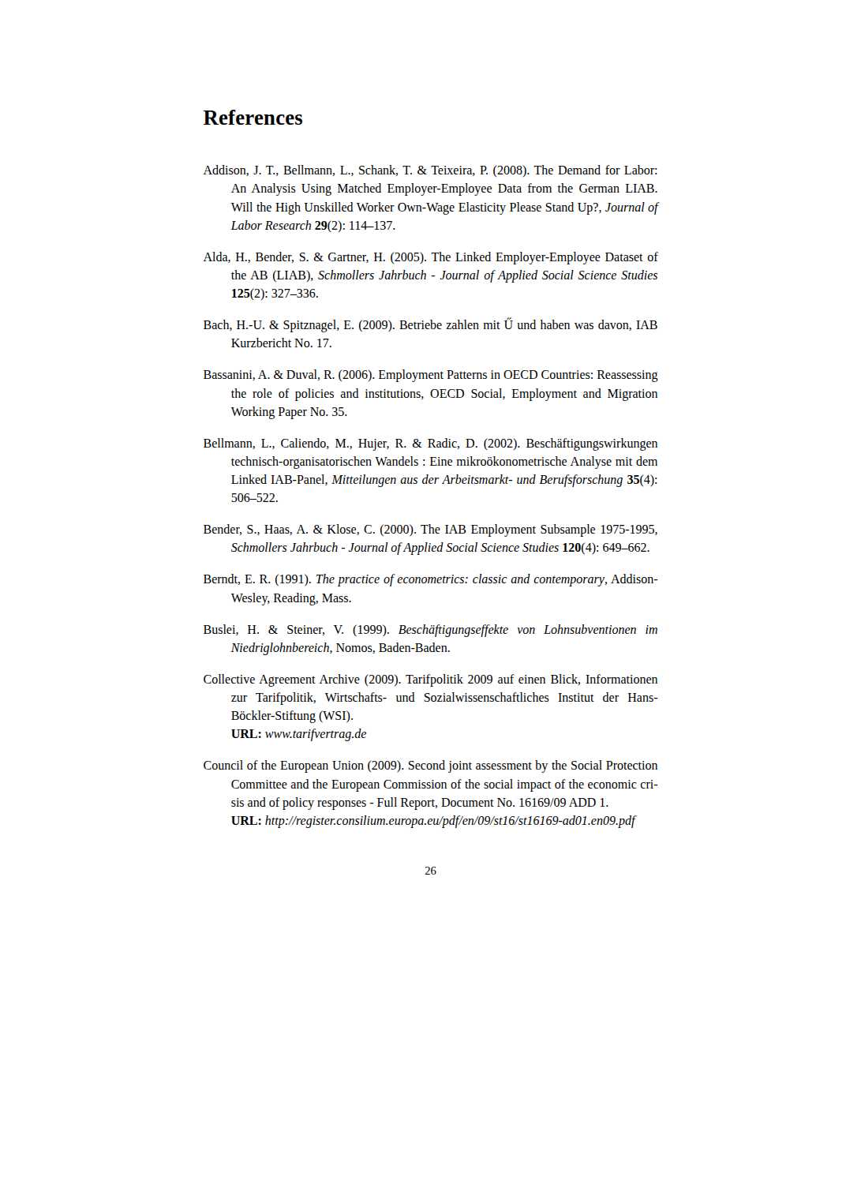References
Addison, J. T., Bellmann, L., Schank, T. & Teixeira, P. (2008). The Demand for Labor: An Analysis Using Matched Employer-Employee Data from the German LIAB. Will the High Unskilled Worker Own-Wage Elasticity Please Stand Up?, Journal of Labor Research 29(2): 114–137.
Alda, H., Bender, S. & Gartner, H. (2005). The Linked Employer-Employee Dataset of the AB (LIAB), Schmollers Jahrbuch - Journal of Applied Social Science Studies 125(2): 327–336.
Bach, H.-U. & Spitznagel, E. (2009). Betriebe zahlen mit Ű und haben was davon, IAB Kurzbericht No. 17.
Bassanini, A. & Duval, R. (2006). Employment Patterns in OECD Countries: Reassessing the role of policies and institutions, OECD Social, Employment and Migration Working Paper No. 35.
Bellmann, L., Caliendo, M., Hujer, R. & Radic, D. (2002). Beschäftigungswirkungen technisch-organisatorischen Wandels : Eine mikroökonometrische Analyse mit dem Linked IAB-Panel, Mitteilungen aus der Arbeitsmarkt- und Berufsforschung 35(4): 506–522.
Bender, S., Haas, A. & Klose, C. (2000). The IAB Employment Subsample 1975-1995, Schmollers Jahrbuch - Journal of Applied Social Science Studies 120(4): 649–662.
Berndt, E. R. (1991). The practice of econometrics: classic and contemporary, Addison-Wesley, Reading, Mass.
Buslei, H. & Steiner, V. (1999). Beschäftigungseffekte von Lohnsubventionen im Niedriglohnbereich, Nomos, Baden-Baden.
Collective Agreement Archive (2009). Tarifpolitik 2009 auf einen Blick, Informationen zur Tarifpolitik, Wirtschafts- und Sozialwissenschaftliches Institut der Hans-Böckler-Stiftung (WSI). URL: www.tarifvertrag.de
Council of the European Union (2009). Second joint assessment by the Social Protection Committee and the European Commission of the social impact of the economic crisis and of policy responses - Full Report, Document No. 16169/09 ADD 1. URL: http://register.consilium.europa.eu/pdf/en/09/st16/st16169-ad01.en09.pdf
26